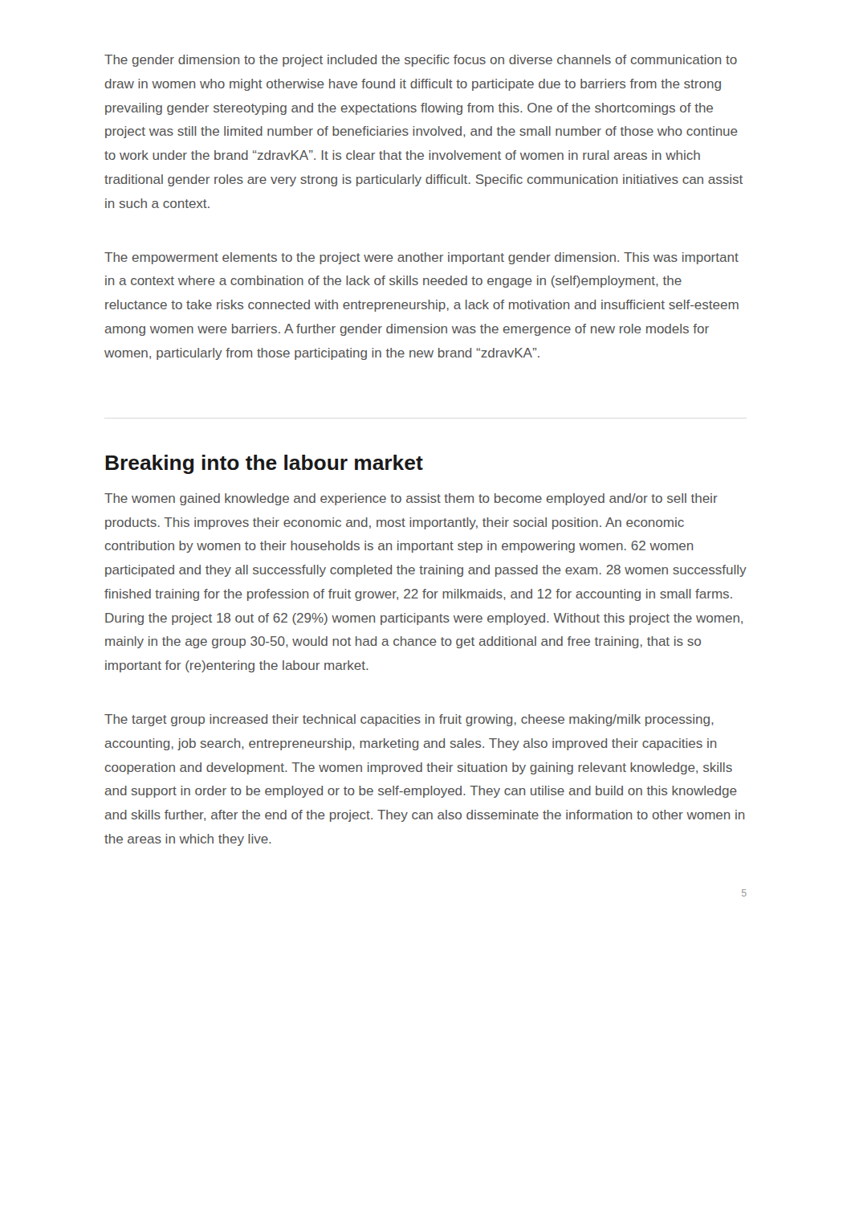The gender dimension to the project included the specific focus on diverse channels of communication to draw in women who might otherwise have found it difficult to participate due to barriers from the strong prevailing gender stereotyping and the expectations flowing from this. One of the shortcomings of the project was still the limited number of beneficiaries involved, and the small number of those who continue to work under the brand “zdravKA”. It is clear that the involvement of women in rural areas in which traditional gender roles are very strong is particularly difficult. Specific communication initiatives can assist in such a context.
The empowerment elements to the project were another important gender dimension. This was important in a context where a combination of the lack of skills needed to engage in (self)employment, the reluctance to take risks connected with entrepreneurship, a lack of motivation and insufficient self-esteem among women were barriers. A further gender dimension was the emergence of new role models for women, particularly from those participating in the new brand “zdravKA”.
Breaking into the labour market
The women gained knowledge and experience to assist them to become employed and/or to sell their products. This improves their economic and, most importantly, their social position. An economic contribution by women to their households is an important step in empowering women. 62 women participated and they all successfully completed the training and passed the exam. 28 women successfully finished training for the profession of fruit grower, 22 for milkmaids, and 12 for accounting in small farms. During the project 18 out of 62 (29%) women participants were employed. Without this project the women, mainly in the age group 30-50, would not had a chance to get additional and free training, that is so important for (re)entering the labour market.
The target group increased their technical capacities in fruit growing, cheese making/milk processing, accounting, job search, entrepreneurship, marketing and sales. They also improved their capacities in cooperation and development. The women improved their situation by gaining relevant knowledge, skills and support in order to be employed or to be self-employed. They can utilise and build on this knowledge and skills further, after the end of the project. They can also disseminate the information to other women in the areas in which they live.
5